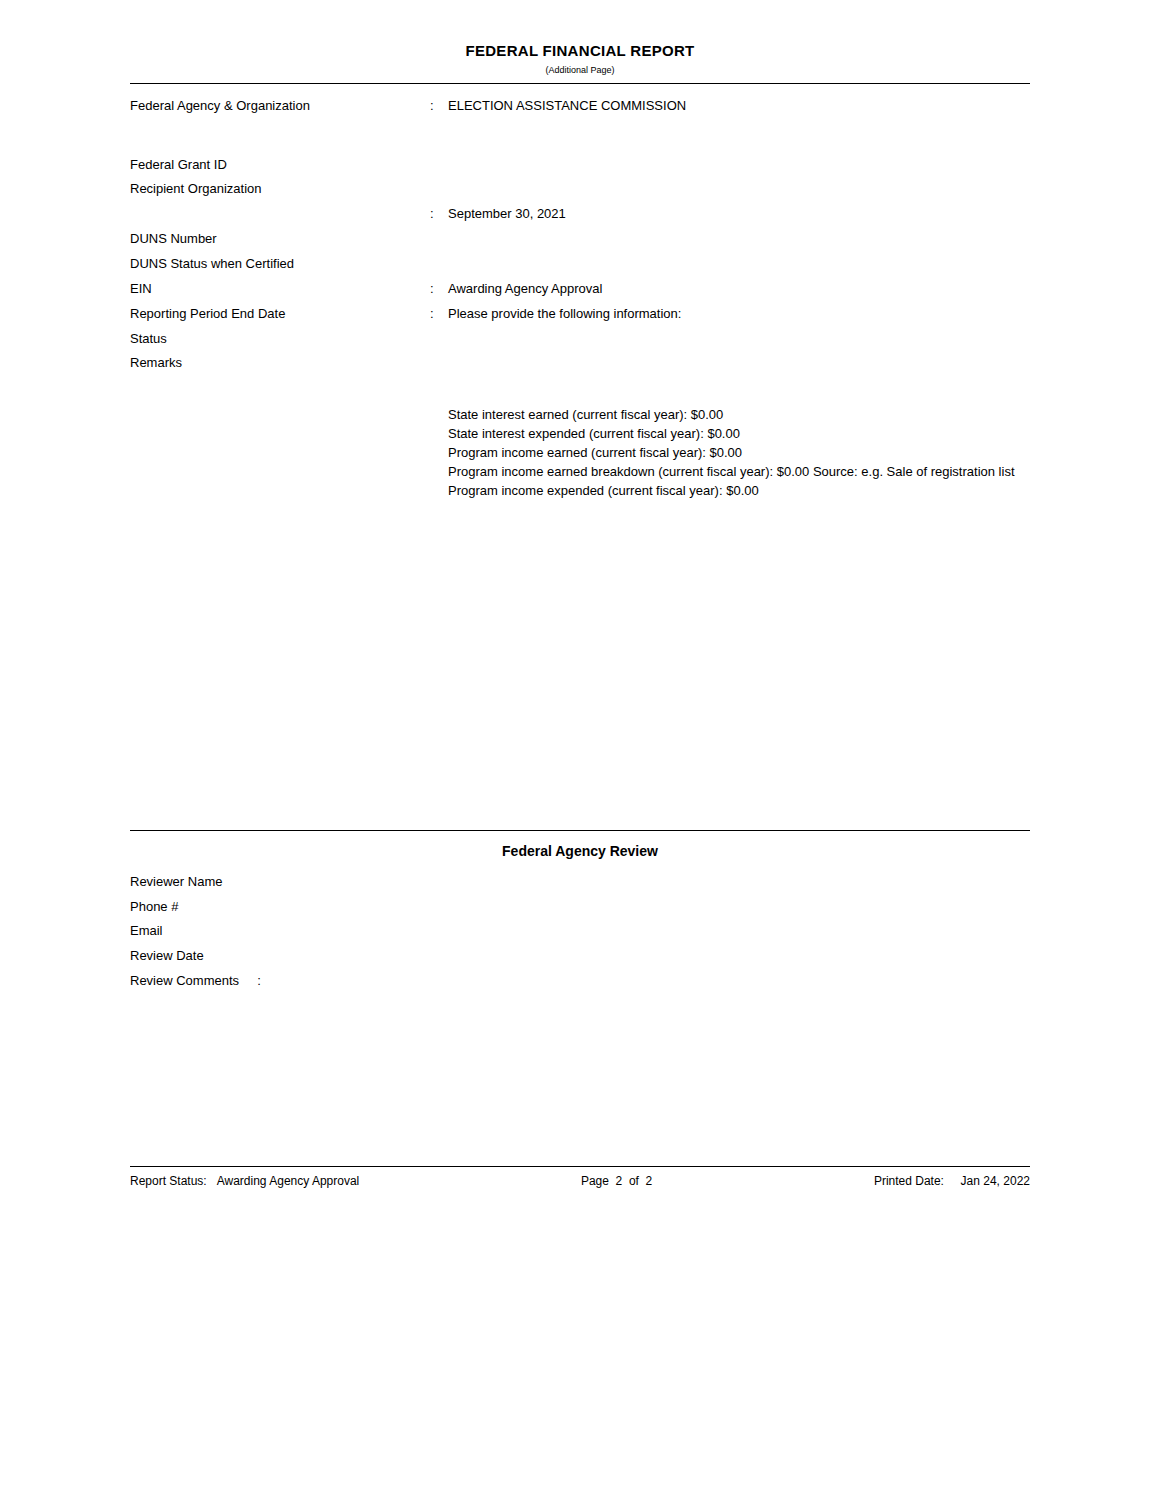FEDERAL FINANCIAL REPORT
(Additional Page)
| Federal Agency & Organization | : | ELECTION ASSISTANCE COMMISSION |
| Federal Grant ID | | |
| Recipient Organization | | |
| | : | September 30, 2021 |
| DUNS Number | | |
| DUNS Status when Certified | | |
| EIN | : | Awarding Agency Approval |
| Reporting Period End Date | : | Please provide the following information: |
| Status | | |
| Remarks | | |
State interest earned (current fiscal year): $0.00
State interest expended (current fiscal year): $0.00
Program income earned (current fiscal year): $0.00
Program income earned breakdown (current fiscal year): $0.00 Source: e.g. Sale of registration list
Program income expended (current fiscal year): $0.00
Federal Agency Review
| Reviewer Name | |
| Phone # | |
| Email | |
| Review Date | |
| Review Comments : | |
Report Status: Awarding Agency Approval
Page 2 of 2
Printed Date: Jan 24, 2022